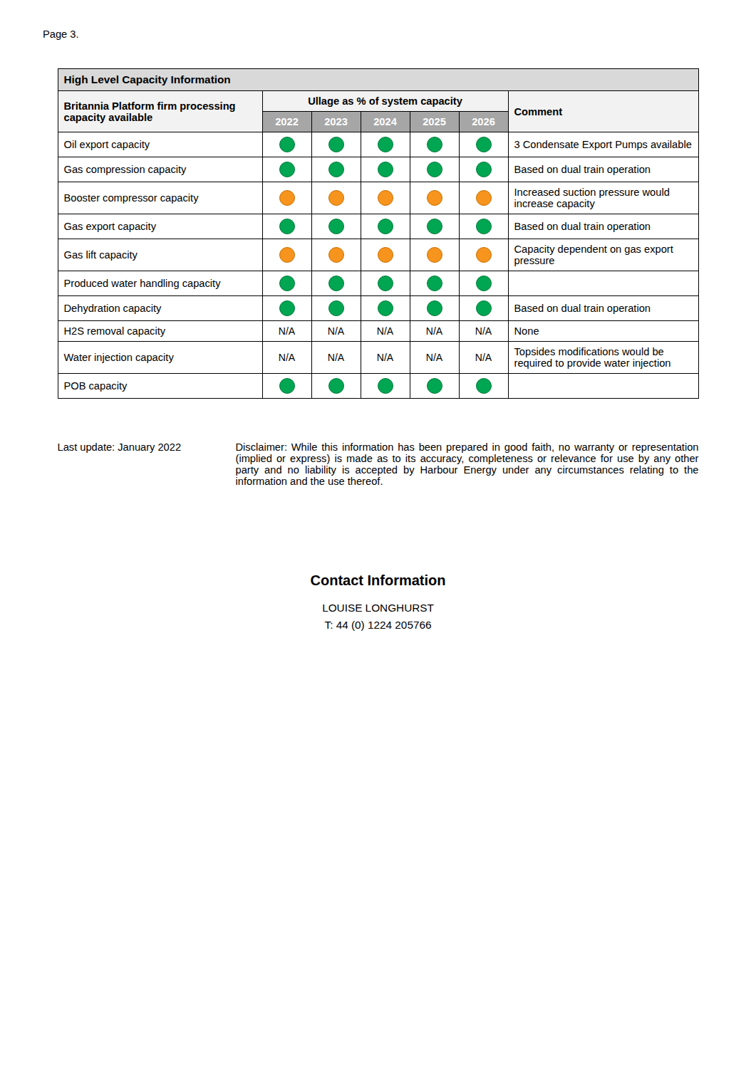Page 3.
| High Level Capacity Information |
| --- |
| Britannia Platform firm processing capacity available | Ullage as % of system capacity | Comment |
| 2022 | 2023 | 2024 | 2025 | 2026 |
| Oil export capacity | | | | | | 3 Condensate Export Pumps available |
| Gas compression capacity | | | | | | Based on dual train operation |
| Booster compressor capacity | | | | | | Increased suction pressure would increase capacity |
| Gas export capacity | | | | | | Based on dual train operation |
| Gas lift capacity | | | | | | Capacity dependent on gas export pressure |
| Produced water handling capacity | | | | | | |
| Dehydration capacity | | | | | | Based on dual train operation |
| H2S removal capacity | N/A | N/A | N/A | N/A | N/A | None |
| Water injection capacity | N/A | N/A | N/A | N/A | N/A | Topsides modifications would be required to provide water injection |
| POB capacity | | | | | | |
Last update: January 2022
Disclaimer: While this information has been prepared in good faith, no warranty or representation (implied or express) is made as to its accuracy, completeness or relevance for use by any other party and no liability is accepted by Harbour Energy under any circumstances relating to the information and the use thereof.
Contact Information
LOUISE LONGHURST
T: 44 (0) 1224 205766